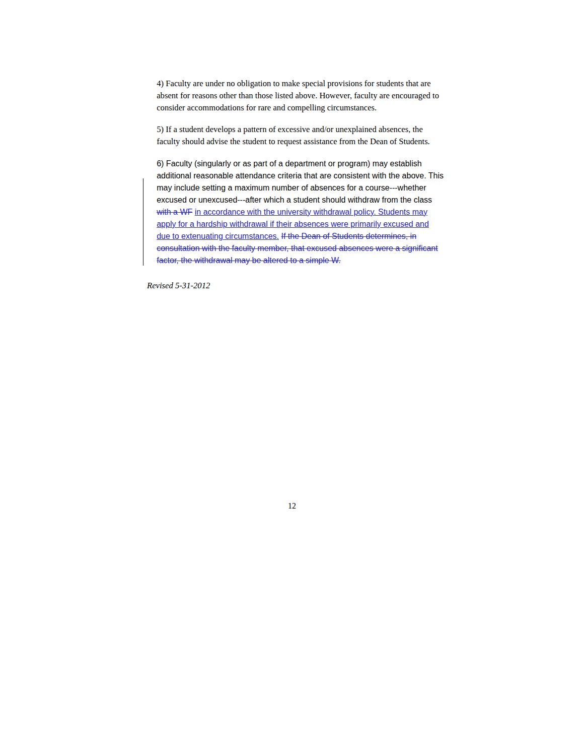4) Faculty are under no obligation to make special provisions for students that are absent for reasons other than those listed above. However, faculty are encouraged to consider accommodations for rare and compelling circumstances.
5) If a student develops a pattern of excessive and/or unexplained absences, the faculty should advise the student to request assistance from the Dean of Students.
6) Faculty (singularly or as part of a department or program) may establish additional reasonable attendance criteria that are consistent with the above. This may include setting a maximum number of absences for a course---whether excused or unexcused---after which a student should withdraw from the class with a WF in accordance with the university withdrawal policy. Students may apply for a hardship withdrawal if their absences were primarily excused and due to extenuating circumstances. If the Dean of Students determines, in consultation with the faculty member, that excused absences were a significant factor, the withdrawal may be altered to a simple W.
Revised 5-31-2012
12